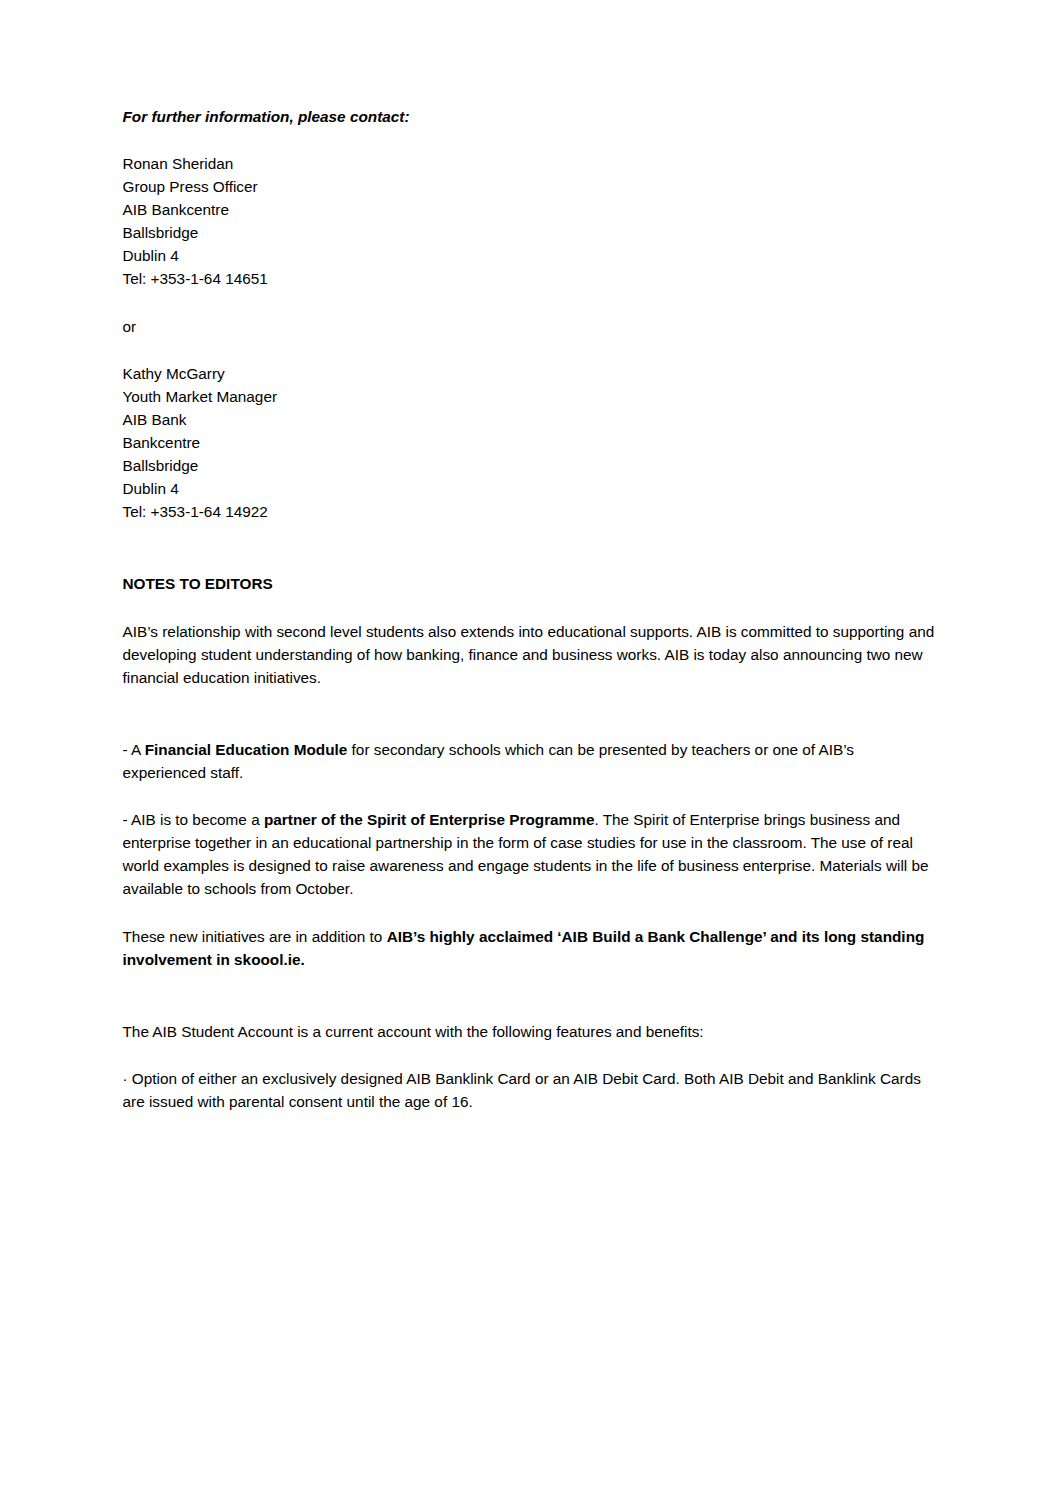For further information, please contact:
Ronan Sheridan
Group Press Officer
AIB Bankcentre
Ballsbridge
Dublin 4
Tel: +353-1-64 14651
or
Kathy McGarry
Youth Market Manager
AIB Bank
Bankcentre
Ballsbridge
Dublin 4
Tel: +353-1-64 14922
NOTES TO EDITORS
AIB’s relationship with second level students also extends into educational supports. AIB is committed to supporting and developing student understanding of how banking, finance and business works. AIB is today also announcing two new financial education initiatives.
- A Financial Education Module for secondary schools which can be presented by teachers or one of AIB’s experienced staff.
- AIB is to become a partner of the Spirit of Enterprise Programme. The Spirit of Enterprise brings business and enterprise together in an educational partnership in the form of case studies for use in the classroom. The use of real world examples is designed to raise awareness and engage students in the life of business enterprise. Materials will be available to schools from October.
These new initiatives are in addition to AIB’s highly acclaimed ‘AIB Build a Bank Challenge’ and its long standing involvement in skoool.ie.
The AIB Student Account is a current account with the following features and benefits:
· Option of either an exclusively designed AIB Banklink Card or an AIB Debit Card. Both AIB Debit and Banklink Cards are issued with parental consent until the age of 16.